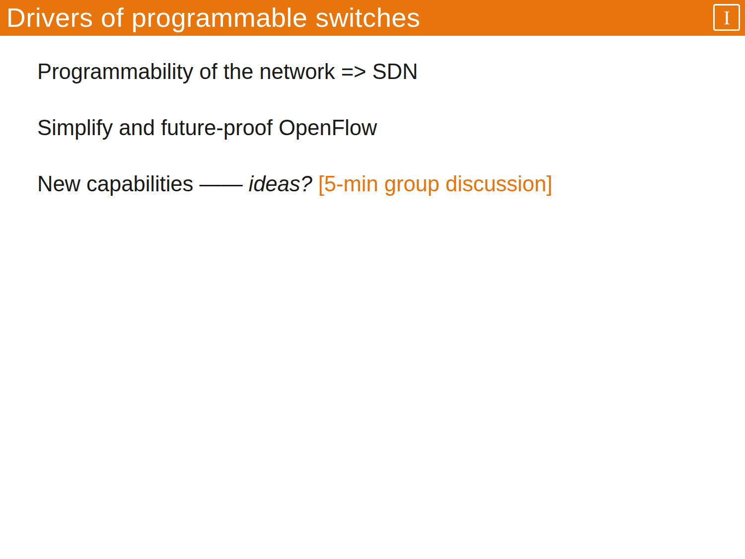Drivers of programmable switches
I
Programmability of the network => SDN
Simplify and future-proof OpenFlow
New capabilities —— ideas? [5-min group discussion]